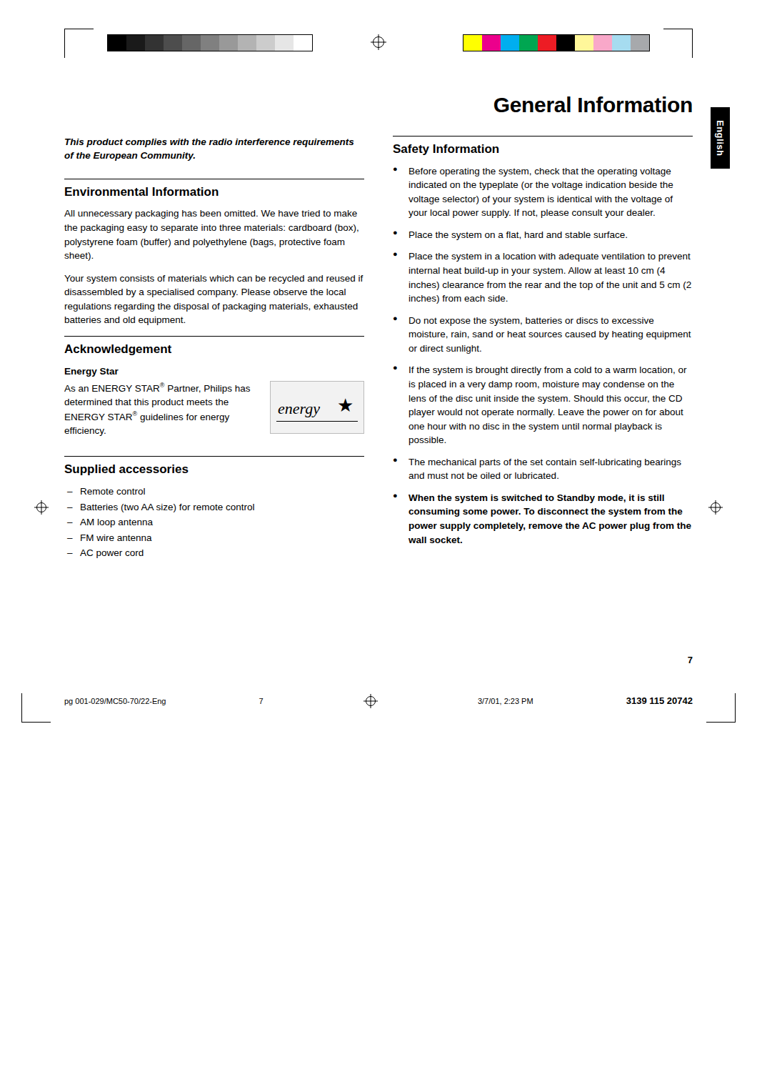General Information
English
This product complies with the radio interference requirements of the European Community.
Environmental Information
All unnecessary packaging has been omitted. We have tried to make the packaging easy to separate into three materials: cardboard (box), polystyrene foam (buffer) and polyethylene (bags, protective foam sheet).
Your system consists of materials which can be recycled and reused if disassembled by a specialised company. Please observe the local regulations regarding the disposal of packaging materials, exhausted batteries and old equipment.
Acknowledgement
Energy Star
energy ★
As an ENERGY STAR® Partner, Philips has determined that this product meets the ENERGY STAR® guidelines for energy efficiency.
Supplied accessories
Remote control
Batteries (two AA size) for remote control
AM loop antenna
FM wire antenna
AC power cord
Safety Information
Before operating the system, check that the operating voltage indicated on the typeplate (or the voltage indication beside the voltage selector) of your system is identical with the voltage of your local power supply. If not, please consult your dealer.
Place the system on a flat, hard and stable surface.
Place the system in a location with adequate ventilation to prevent internal heat build-up in your system. Allow at least 10 cm (4 inches) clearance from the rear and the top of the unit and 5 cm (2 inches) from each side.
Do not expose the system, batteries or discs to excessive moisture, rain, sand or heat sources caused by heating equipment or direct sunlight.
If the system is brought directly from a cold to a warm location, or is placed in a very damp room, moisture may condense on the lens of the disc unit inside the system. Should this occur, the CD player would not operate normally. Leave the power on for about one hour with no disc in the system until normal playback is possible.
The mechanical parts of the set contain self-lubricating bearings and must not be oiled or lubricated.
When the system is switched to Standby mode, it is still consuming some power. To disconnect the system from the power supply completely, remove the AC power plug from the wall socket.
7
pg 001-029/MC50-70/22-Eng
7
3/7/01, 2:23 PM
3139 115 20742